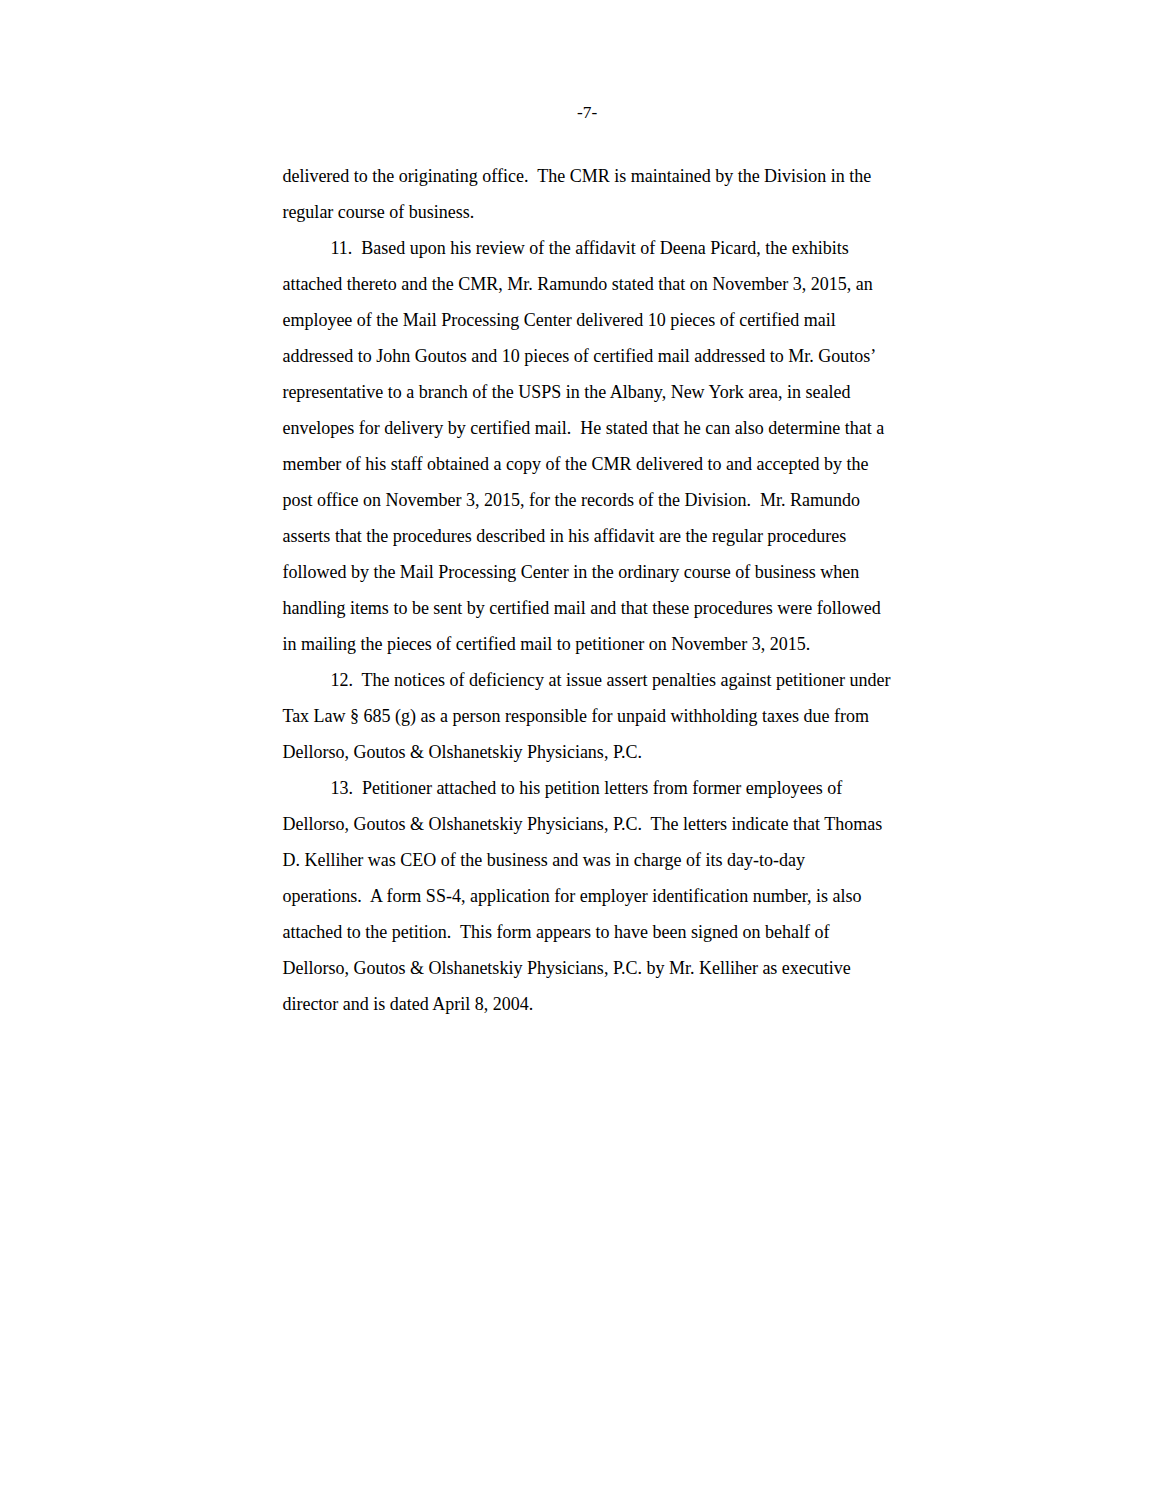-7-
delivered to the originating office. The CMR is maintained by the Division in the regular course of business.
11. Based upon his review of the affidavit of Deena Picard, the exhibits attached thereto and the CMR, Mr. Ramundo stated that on November 3, 2015, an employee of the Mail Processing Center delivered 10 pieces of certified mail addressed to John Goutos and 10 pieces of certified mail addressed to Mr. Goutos’ representative to a branch of the USPS in the Albany, New York area, in sealed envelopes for delivery by certified mail. He stated that he can also determine that a member of his staff obtained a copy of the CMR delivered to and accepted by the post office on November 3, 2015, for the records of the Division. Mr. Ramundo asserts that the procedures described in his affidavit are the regular procedures followed by the Mail Processing Center in the ordinary course of business when handling items to be sent by certified mail and that these procedures were followed in mailing the pieces of certified mail to petitioner on November 3, 2015.
12. The notices of deficiency at issue assert penalties against petitioner under Tax Law § 685 (g) as a person responsible for unpaid withholding taxes due from Dellorso, Goutos & Olshanetskiy Physicians, P.C.
13. Petitioner attached to his petition letters from former employees of Dellorso, Goutos & Olshanetskiy Physicians, P.C. The letters indicate that Thomas D. Kelliher was CEO of the business and was in charge of its day-to-day operations. A form SS-4, application for employer identification number, is also attached to the petition. This form appears to have been signed on behalf of Dellorso, Goutos & Olshanetskiy Physicians, P.C. by Mr. Kelliher as executive director and is dated April 8, 2004.